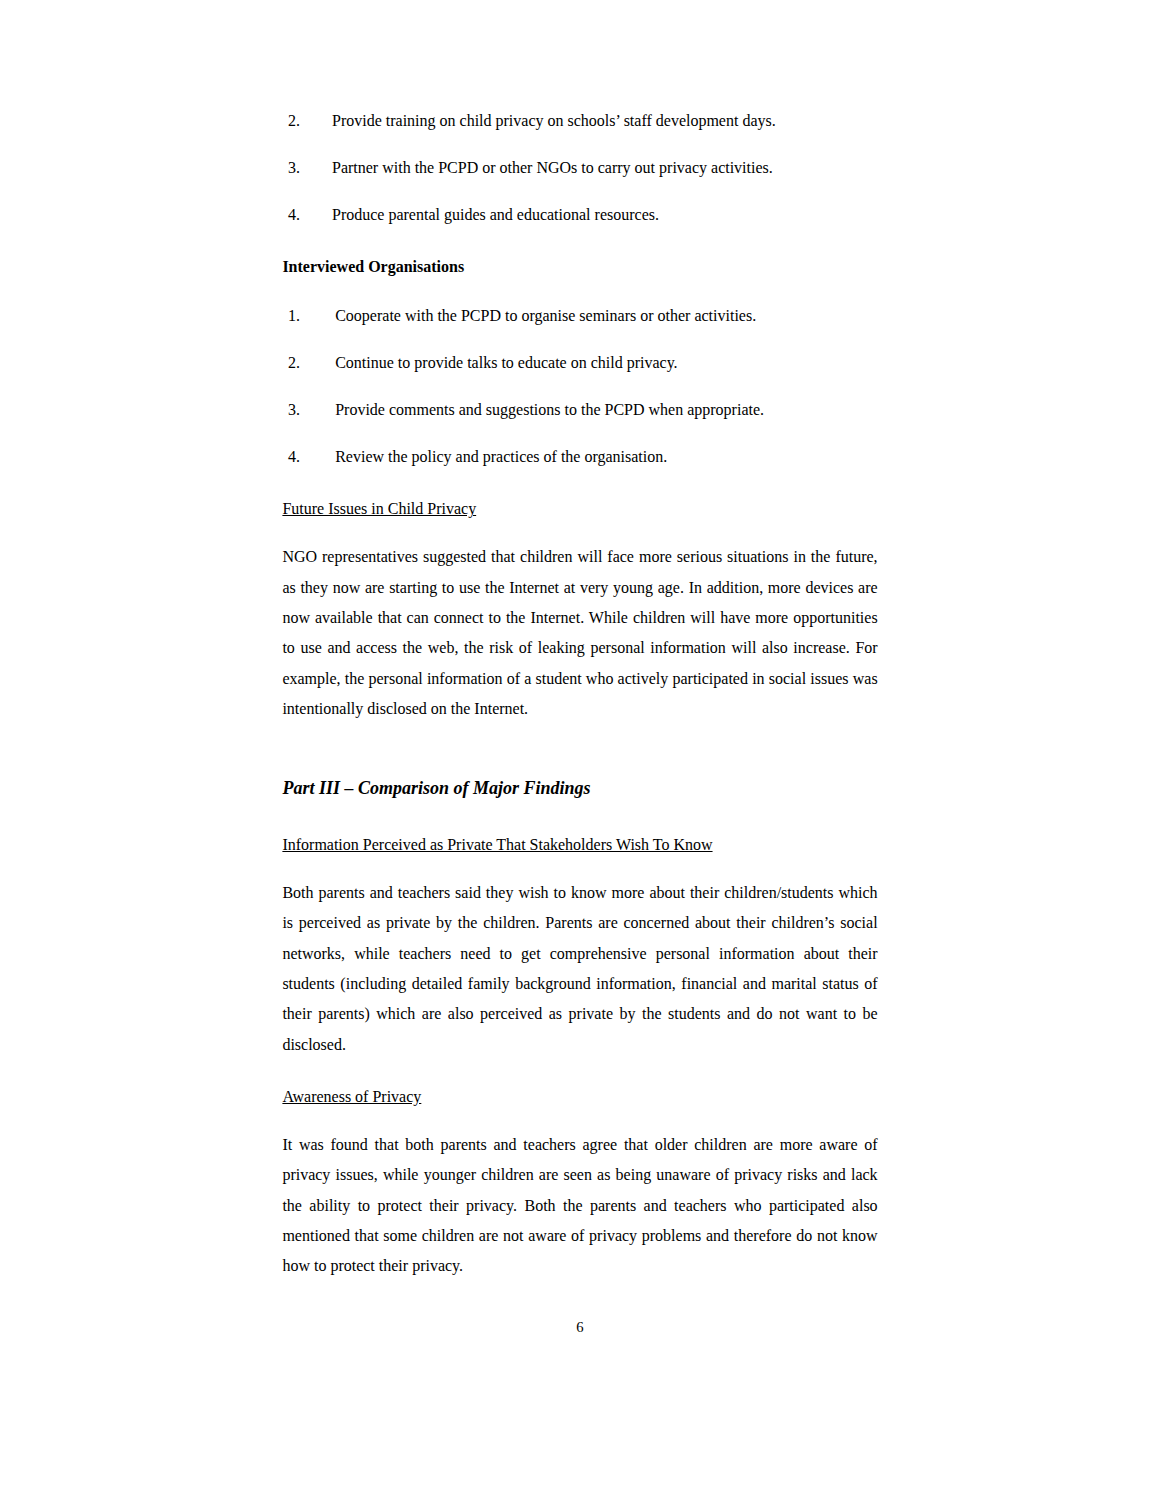2. Provide training on child privacy on schools’ staff development days.
3. Partner with the PCPD or other NGOs to carry out privacy activities.
4. Produce parental guides and educational resources.
Interviewed Organisations
1. Cooperate with the PCPD to organise seminars or other activities.
2. Continue to provide talks to educate on child privacy.
3. Provide comments and suggestions to the PCPD when appropriate.
4. Review the policy and practices of the organisation.
Future Issues in Child Privacy
NGO representatives suggested that children will face more serious situations in the future, as they now are starting to use the Internet at very young age. In addition, more devices are now available that can connect to the Internet. While children will have more opportunities to use and access the web, the risk of leaking personal information will also increase. For example, the personal information of a student who actively participated in social issues was intentionally disclosed on the Internet.
Part III – Comparison of Major Findings
Information Perceived as Private That Stakeholders Wish To Know
Both parents and teachers said they wish to know more about their children/students which is perceived as private by the children. Parents are concerned about their children’s social networks, while teachers need to get comprehensive personal information about their students (including detailed family background information, financial and marital status of their parents) which are also perceived as private by the students and do not want to be disclosed.
Awareness of Privacy
It was found that both parents and teachers agree that older children are more aware of privacy issues, while younger children are seen as being unaware of privacy risks and lack the ability to protect their privacy. Both the parents and teachers who participated also mentioned that some children are not aware of privacy problems and therefore do not know how to protect their privacy.
6